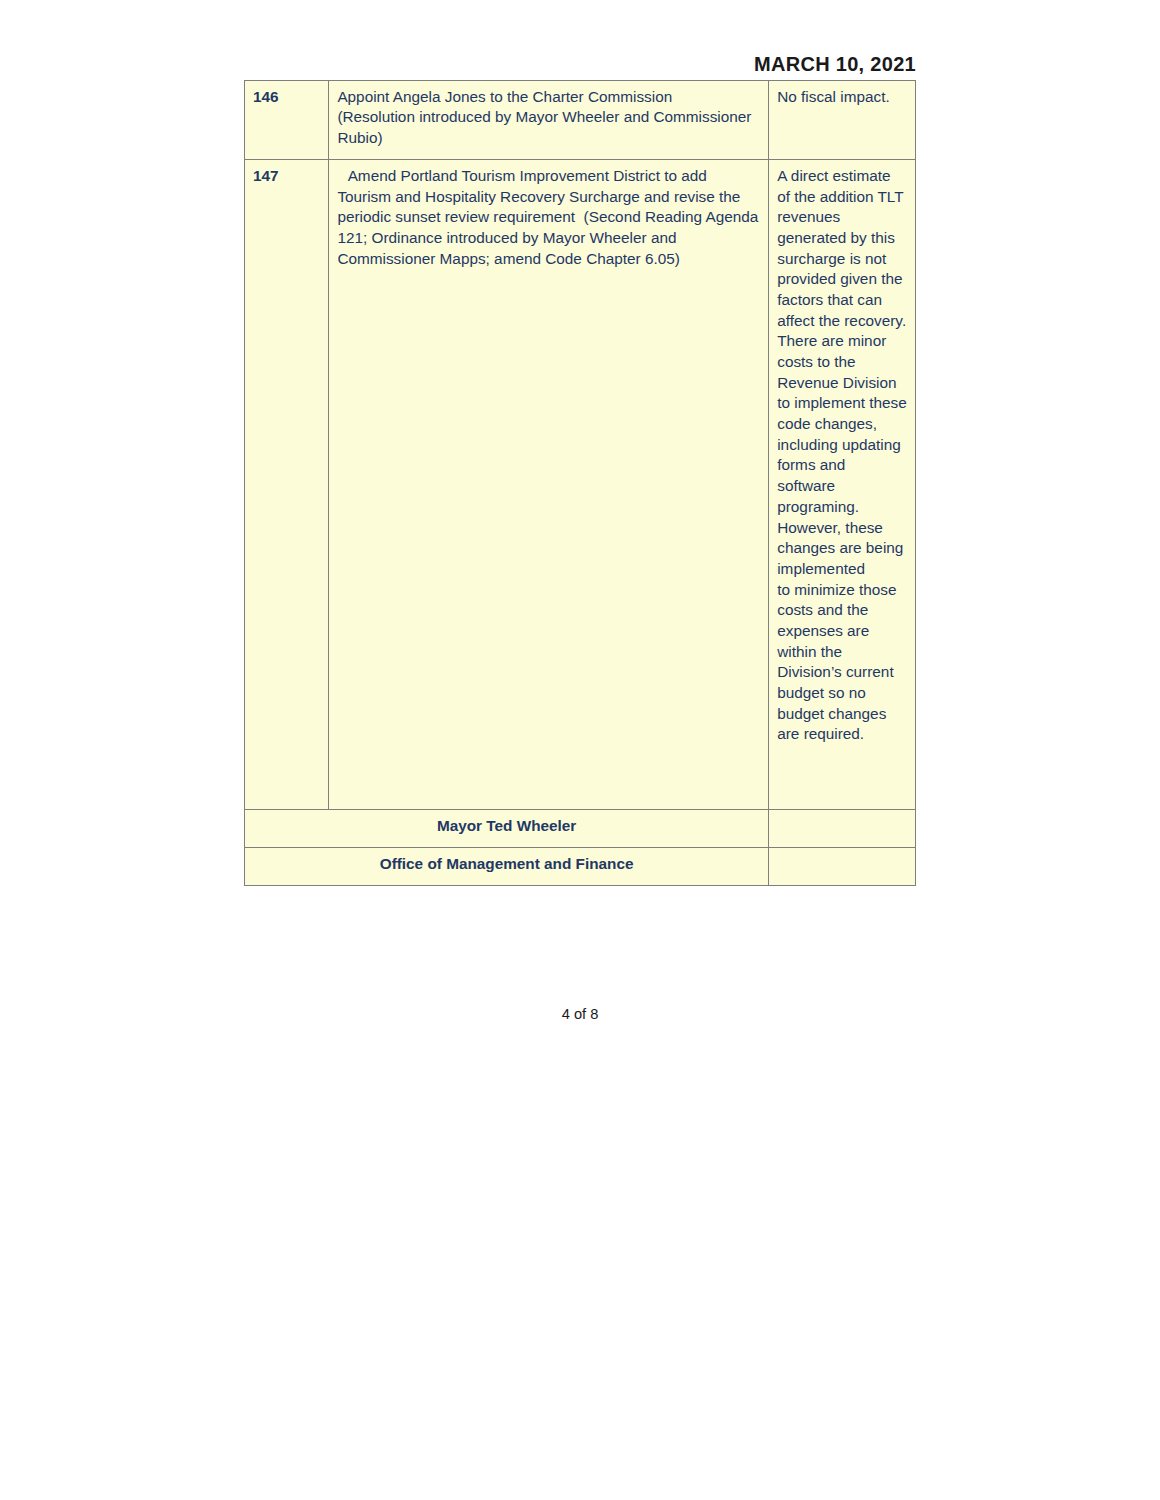MARCH 10, 2021
| 146 | Appoint Angela Jones to the Charter Commission (Resolution introduced by Mayor Wheeler and Commissioner Rubio) | No fiscal impact. |
| 147 | Amend Portland Tourism Improvement District to add Tourism and Hospitality Recovery Surcharge and revise the periodic sunset review requirement (Second Reading Agenda 121; Ordinance introduced by Mayor Wheeler and Commissioner Mapps; amend Code Chapter 6.05) | A direct estimate of the addition TLT revenues generated by this surcharge is not provided given the factors that can affect the recovery. There are minor costs to the Revenue Division to implement these code changes, including updating forms and software programing. However, these changes are being implemented to minimize those costs and the expenses are within the Division’s current budget so no budget changes are required. |
| Mayor Ted Wheeler | |
| Office of Management and Finance | |
4 of 8